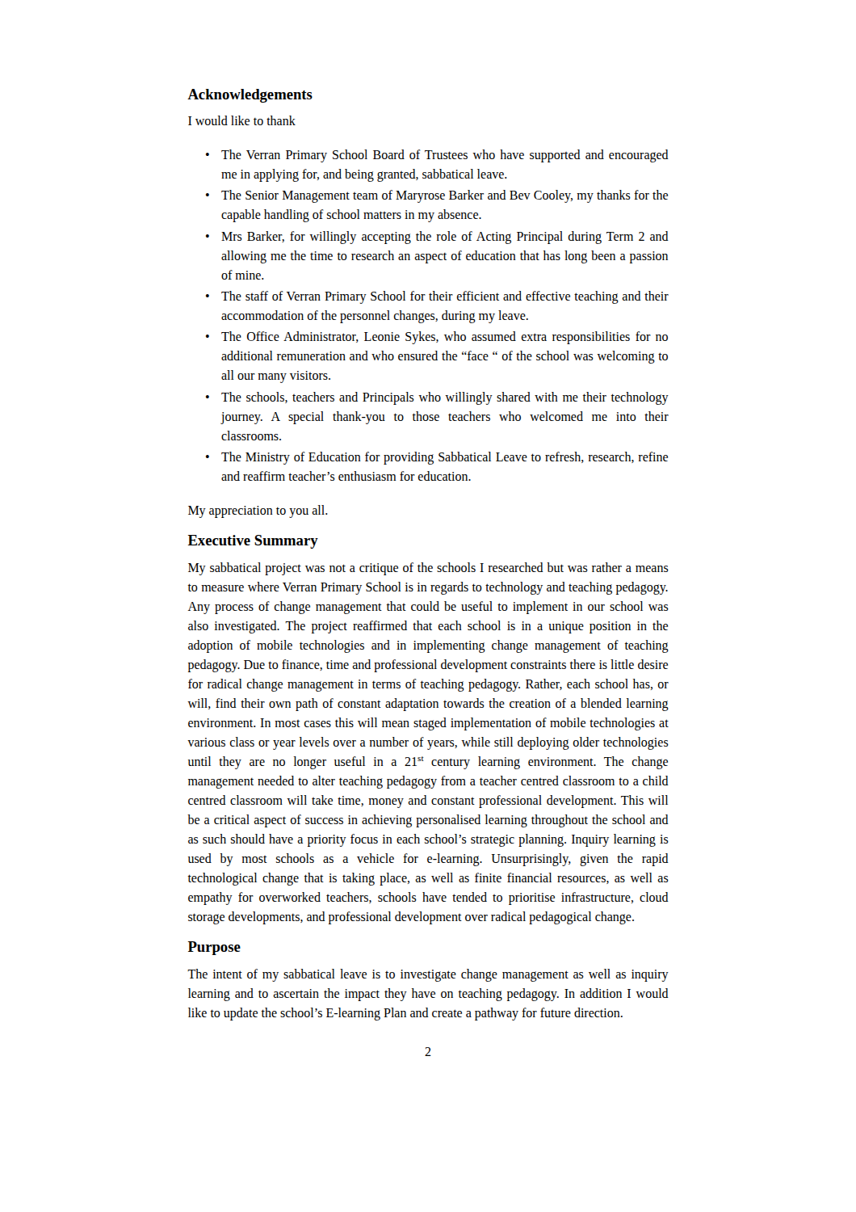Acknowledgements
I would like to thank
The Verran Primary School Board of Trustees who have supported and encouraged me in applying for, and being granted, sabbatical leave.
The Senior Management team of Maryrose Barker and Bev Cooley, my thanks for the capable handling of school matters in my absence.
Mrs Barker, for willingly accepting the role of Acting Principal during Term 2 and allowing me the time to research an aspect of education that has long been a passion of mine.
The staff of Verran Primary School for their efficient and effective teaching and their accommodation of the personnel changes, during my leave.
The Office Administrator, Leonie Sykes, who assumed extra responsibilities for no additional remuneration and who ensured the “face “ of the school was welcoming to all our many visitors.
The schools, teachers and Principals who willingly shared with me their technology journey. A special thank-you to those teachers who welcomed me into their classrooms.
The Ministry of Education for providing Sabbatical Leave to refresh, research, refine and reaffirm teacher’s enthusiasm for education.
My appreciation to you all.
Executive Summary
My sabbatical project was not a critique of the schools I researched but was rather a means to measure where Verran Primary School is in regards to technology and teaching pedagogy. Any process of change management that could be useful to implement in our school was also investigated. The project reaffirmed that each school is in a unique position in the adoption of mobile technologies and in implementing change management of teaching pedagogy. Due to finance, time and professional development constraints there is little desire for radical change management in terms of teaching pedagogy. Rather, each school has, or will, find their own path of constant adaptation towards the creation of a blended learning environment. In most cases this will mean staged implementation of mobile technologies at various class or year levels over a number of years, while still deploying older technologies until they are no longer useful in a 21st century learning environment. The change management needed to alter teaching pedagogy from a teacher centred classroom to a child centred classroom will take time, money and constant professional development. This will be a critical aspect of success in achieving personalised learning throughout the school and as such should have a priority focus in each school’s strategic planning. Inquiry learning is used by most schools as a vehicle for e-learning. Unsurprisingly, given the rapid technological change that is taking place, as well as finite financial resources, as well as empathy for overworked teachers, schools have tended to prioritise infrastructure, cloud storage developments, and professional development over radical pedagogical change.
Purpose
The intent of my sabbatical leave is to investigate change management as well as inquiry learning and to ascertain the impact they have on teaching pedagogy. In addition I would like to update the school’s E-learning Plan and create a pathway for future direction.
2